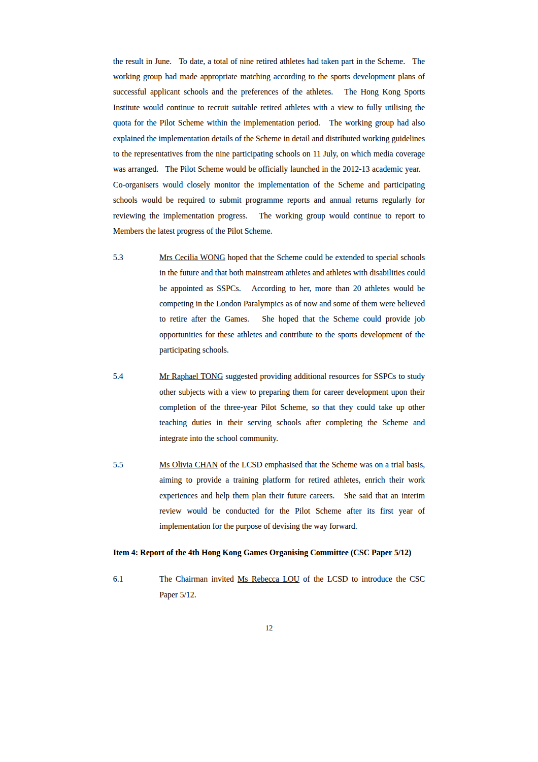the result in June. To date, a total of nine retired athletes had taken part in the Scheme. The working group had made appropriate matching according to the sports development plans of successful applicant schools and the preferences of the athletes. The Hong Kong Sports Institute would continue to recruit suitable retired athletes with a view to fully utilising the quota for the Pilot Scheme within the implementation period. The working group had also explained the implementation details of the Scheme in detail and distributed working guidelines to the representatives from the nine participating schools on 11 July, on which media coverage was arranged. The Pilot Scheme would be officially launched in the 2012-13 academic year. Co-organisers would closely monitor the implementation of the Scheme and participating schools would be required to submit programme reports and annual returns regularly for reviewing the implementation progress. The working group would continue to report to Members the latest progress of the Pilot Scheme.
5.3 Mrs Cecilia WONG hoped that the Scheme could be extended to special schools in the future and that both mainstream athletes and athletes with disabilities could be appointed as SSPCs. According to her, more than 20 athletes would be competing in the London Paralympics as of now and some of them were believed to retire after the Games. She hoped that the Scheme could provide job opportunities for these athletes and contribute to the sports development of the participating schools.
5.4 Mr Raphael TONG suggested providing additional resources for SSPCs to study other subjects with a view to preparing them for career development upon their completion of the three-year Pilot Scheme, so that they could take up other teaching duties in their serving schools after completing the Scheme and integrate into the school community.
5.5 Ms Olivia CHAN of the LCSD emphasised that the Scheme was on a trial basis, aiming to provide a training platform for retired athletes, enrich their work experiences and help them plan their future careers. She said that an interim review would be conducted for the Pilot Scheme after its first year of implementation for the purpose of devising the way forward.
Item 4: Report of the 4th Hong Kong Games Organising Committee (CSC Paper 5/12)
6.1 The Chairman invited Ms Rebecca LOU of the LCSD to introduce the CSC Paper 5/12.
12